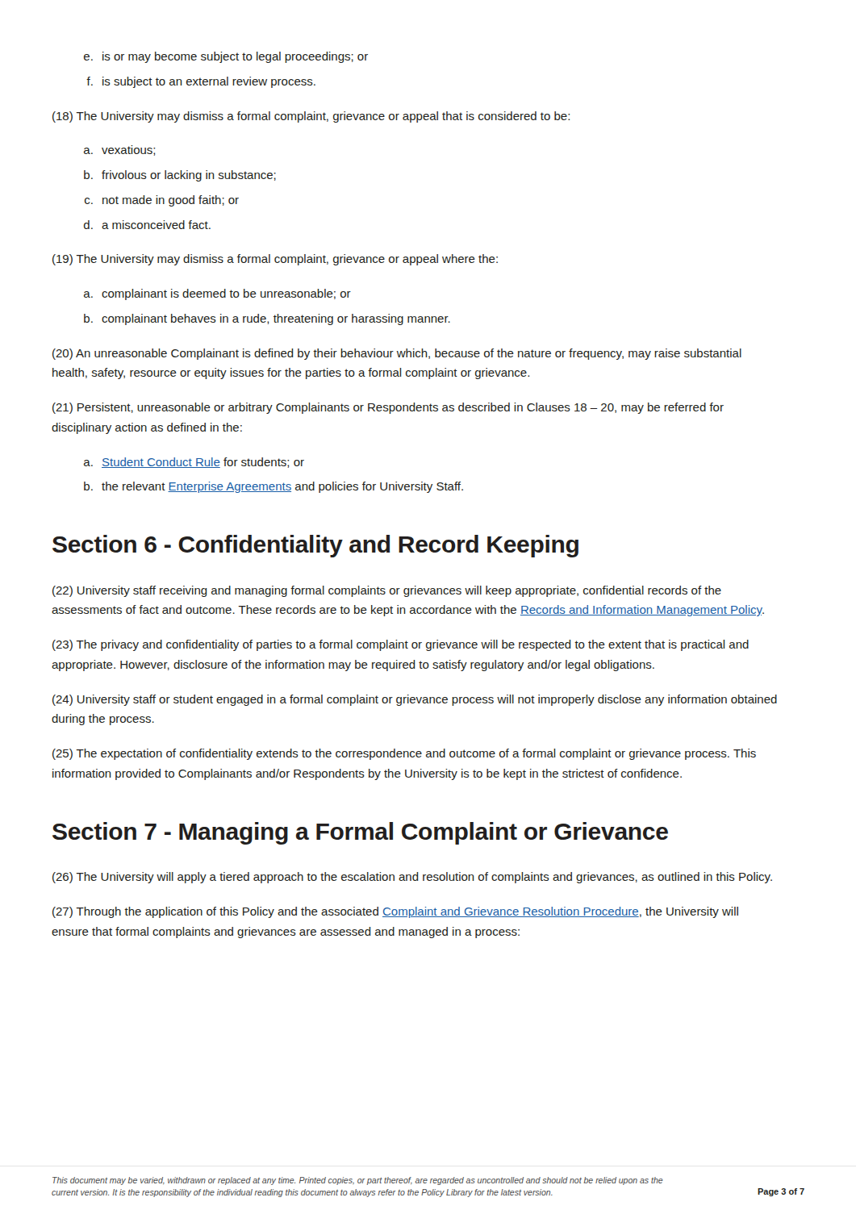is or may become subject to legal proceedings; or
is subject to an external review process.
(18) The University may dismiss a formal complaint, grievance or appeal that is considered to be:
vexatious;
frivolous or lacking in substance;
not made in good faith; or
a misconceived fact.
(19) The University may dismiss a formal complaint, grievance or appeal where the:
complainant is deemed to be unreasonable; or
complainant behaves in a rude, threatening or harassing manner.
(20) An unreasonable Complainant is defined by their behaviour which, because of the nature or frequency, may raise substantial health, safety, resource or equity issues for the parties to a formal complaint or grievance.
(21) Persistent, unreasonable or arbitrary Complainants or Respondents as described in Clauses 18 – 20, may be referred for disciplinary action as defined in the:
Student Conduct Rule for students; or
the relevant Enterprise Agreements and policies for University Staff.
Section 6 - Confidentiality and Record Keeping
(22) University staff receiving and managing formal complaints or grievances will keep appropriate, confidential records of the assessments of fact and outcome. These records are to be kept in accordance with the Records and Information Management Policy.
(23) The privacy and confidentiality of parties to a formal complaint or grievance will be respected to the extent that is practical and appropriate. However, disclosure of the information may be required to satisfy regulatory and/or legal obligations.
(24) University staff or student engaged in a formal complaint or grievance process will not improperly disclose any information obtained during the process.
(25) The expectation of confidentiality extends to the correspondence and outcome of a formal complaint or grievance process. This information provided to Complainants and/or Respondents by the University is to be kept in the strictest of confidence.
Section 7 - Managing a Formal Complaint or Grievance
(26) The University will apply a tiered approach to the escalation and resolution of complaints and grievances, as outlined in this Policy.
(27) Through the application of this Policy and the associated Complaint and Grievance Resolution Procedure, the University will ensure that formal complaints and grievances are assessed and managed in a process:
This document may be varied, withdrawn or replaced at any time. Printed copies, or part thereof, are regarded as uncontrolled and should not be relied upon as the current version. It is the responsibility of the individual reading this document to always refer to the Policy Library for the latest version.
Page 3 of 7